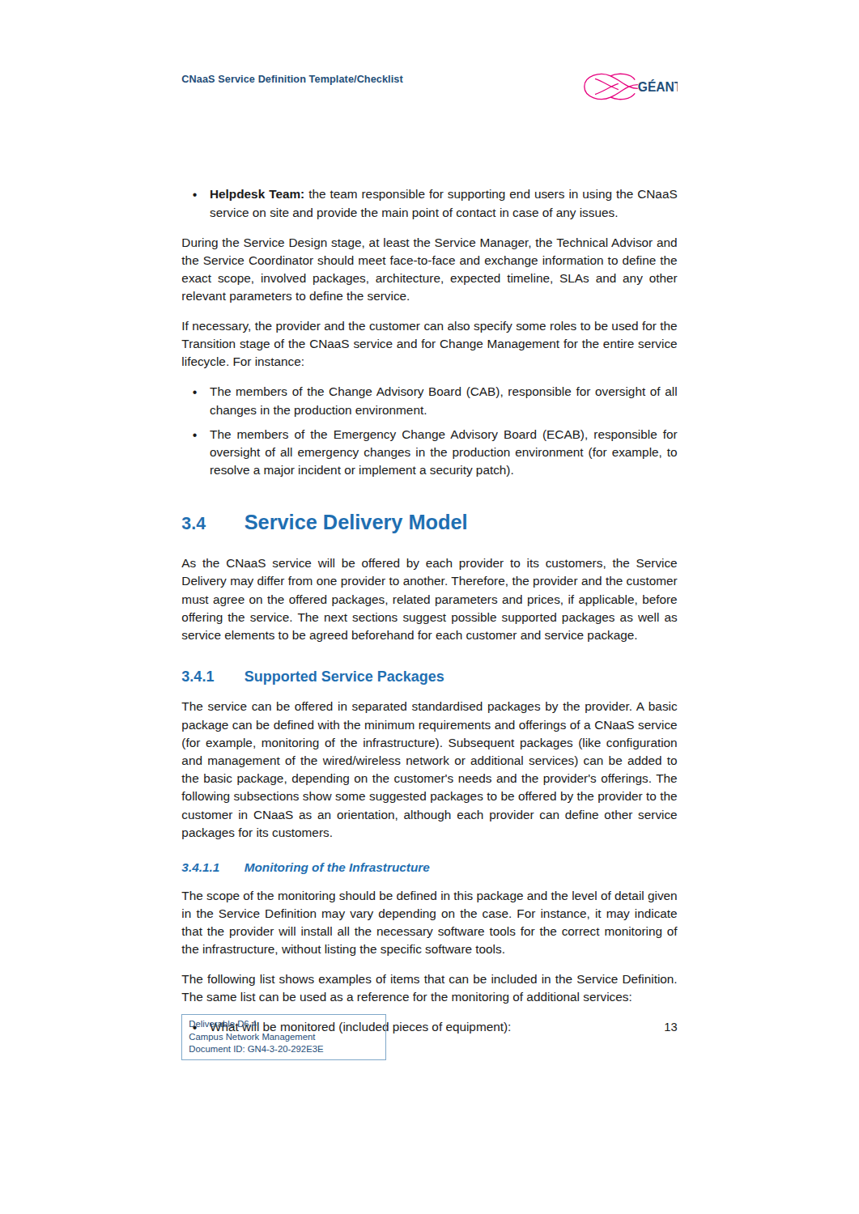CNaaS Service Definition Template/Checklist
GÉANT
Helpdesk Team: the team responsible for supporting end users in using the CNaaS service on site and provide the main point of contact in case of any issues.
During the Service Design stage, at least the Service Manager, the Technical Advisor and the Service Coordinator should meet face-to-face and exchange information to define the exact scope, involved packages, architecture, expected timeline, SLAs and any other relevant parameters to define the service.
If necessary, the provider and the customer can also specify some roles to be used for the Transition stage of the CNaaS service and for Change Management for the entire service lifecycle. For instance:
The members of the Change Advisory Board (CAB), responsible for oversight of all changes in the production environment.
The members of the Emergency Change Advisory Board (ECAB), responsible for oversight of all emergency changes in the production environment (for example, to resolve a major incident or implement a security patch).
3.4 Service Delivery Model
As the CNaaS service will be offered by each provider to its customers, the Service Delivery may differ from one provider to another. Therefore, the provider and the customer must agree on the offered packages, related parameters and prices, if applicable, before offering the service. The next sections suggest possible supported packages as well as service elements to be agreed beforehand for each customer and service package.
3.4.1 Supported Service Packages
The service can be offered in separated standardised packages by the provider. A basic package can be defined with the minimum requirements and offerings of a CNaaS service (for example, monitoring of the infrastructure). Subsequent packages (like configuration and management of the wired/wireless network or additional services) can be added to the basic package, depending on the customer's needs and the provider's offerings. The following subsections show some suggested packages to be offered by the provider to the customer in CNaaS as an orientation, although each provider can define other service packages for its customers.
3.4.1.1 Monitoring of the Infrastructure
The scope of the monitoring should be defined in this package and the level of detail given in the Service Definition may vary depending on the case. For instance, it may indicate that the provider will install all the necessary software tools for the correct monitoring of the infrastructure, without listing the specific software tools.
The following list shows examples of items that can be included in the Service Definition. The same list can be used as a reference for the monitoring of additional services:
What will be monitored (included pieces of equipment):
Deliverable D6.4
Campus Network Management
Document ID: GN4-3-20-292E3E
13